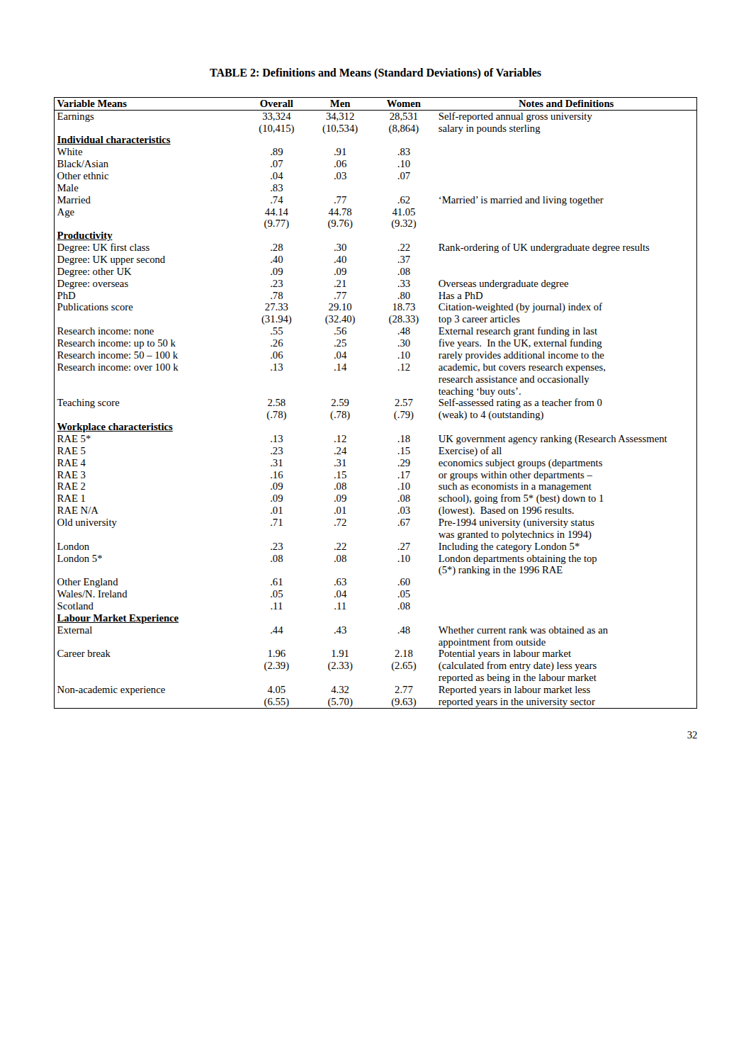TABLE 2: Definitions and Means (Standard Deviations) of Variables
| Variable Means | Overall | Men | Women | Notes and Definitions |
| --- | --- | --- | --- | --- |
| Earnings | 33,324 | 34,312 | 28,531 | Self-reported annual gross university |
| | (10,415) | (10,534) | (8,864) | salary in pounds sterling |
| Individual characteristics |
| White | .89 | .91 | .83 | |
| Black/Asian | .07 | .06 | .10 | |
| Other ethnic | .04 | .03 | .07 | |
| Male | .83 | | | |
| Married | .74 | .77 | .62 | ‘Married’ is married and living together |
| Age | 44.14 | 44.78 | 41.05 | |
| | (9.77) | (9.76) | (9.32) | |
| Productivity |
| Degree: UK first class | .28 | .30 | .22 | Rank-ordering of UK undergraduate degree results |
| Degree: UK upper second | .40 | .40 | .37 |
| Degree: other UK | .09 | .09 | .08 | |
| Degree: overseas | .23 | .21 | .33 | Overseas undergraduate degree |
| PhD | .78 | .77 | .80 | Has a PhD |
| Publications score | 27.33 | 29.10 | 18.73 | Citation-weighted (by journal) index of |
| | (31.94) | (32.40) | (28.33) | top 3 career articles |
| Research income: none | .55 | .56 | .48 | External research grant funding in last |
| Research income: up to 50 k | .26 | .25 | .30 | five years. In the UK, external funding |
| Research income: 50 – 100 k | .06 | .04 | .10 | rarely provides additional income to the |
| Research income: over 100 k | .13 | .14 | .12 | academic, but covers research expenses, |
| | | | | research assistance and occasionally |
| | | | | teaching ‘buy outs’. |
| Teaching score | 2.58 | 2.59 | 2.57 | Self-assessed rating as a teacher from 0 |
| | (.78) | (.78) | (.79) | (weak) to 4 (outstanding) |
| Workplace characteristics |
| RAE 5* | .13 | .12 | .18 | UK government agency ranking (Research Assessment Exercise) of all |
| RAE 5 | .23 | .24 | .15 |
| RAE 4 | .31 | .31 | .29 | economics subject groups (departments |
| RAE 3 | .16 | .15 | .17 | or groups within other departments – |
| RAE 2 | .09 | .08 | .10 | such as economists in a management |
| RAE 1 | .09 | .09 | .08 | school), going from 5* (best) down to 1 |
| RAE N/A | .01 | .01 | .03 | (lowest). Based on 1996 results. |
| Old university | .71 | .72 | .67 | Pre-1994 university (university status |
| | | | | was granted to polytechnics in 1994) |
| London | .23 | .22 | .27 | Including the category London 5* |
| London 5* | .08 | .08 | .10 | London departments obtaining the top |
| | | | | (5*) ranking in the 1996 RAE |
| Other England | .61 | .63 | .60 | |
| Wales/N. Ireland | .05 | .04 | .05 | |
| Scotland | .11 | .11 | .08 | |
| Labour Market Experience |
| External | .44 | .43 | .48 | Whether current rank was obtained as an |
| | | | | appointment from outside |
| Career break | 1.96 | 1.91 | 2.18 | Potential years in labour market |
| | (2.39) | (2.33) | (2.65) | (calculated from entry date) less years |
| | | | | reported as being in the labour market |
| Non-academic experience | 4.05 | 4.32 | 2.77 | Reported years in labour market less |
| | (6.55) | (5.70) | (9.63) | reported years in the university sector |
32